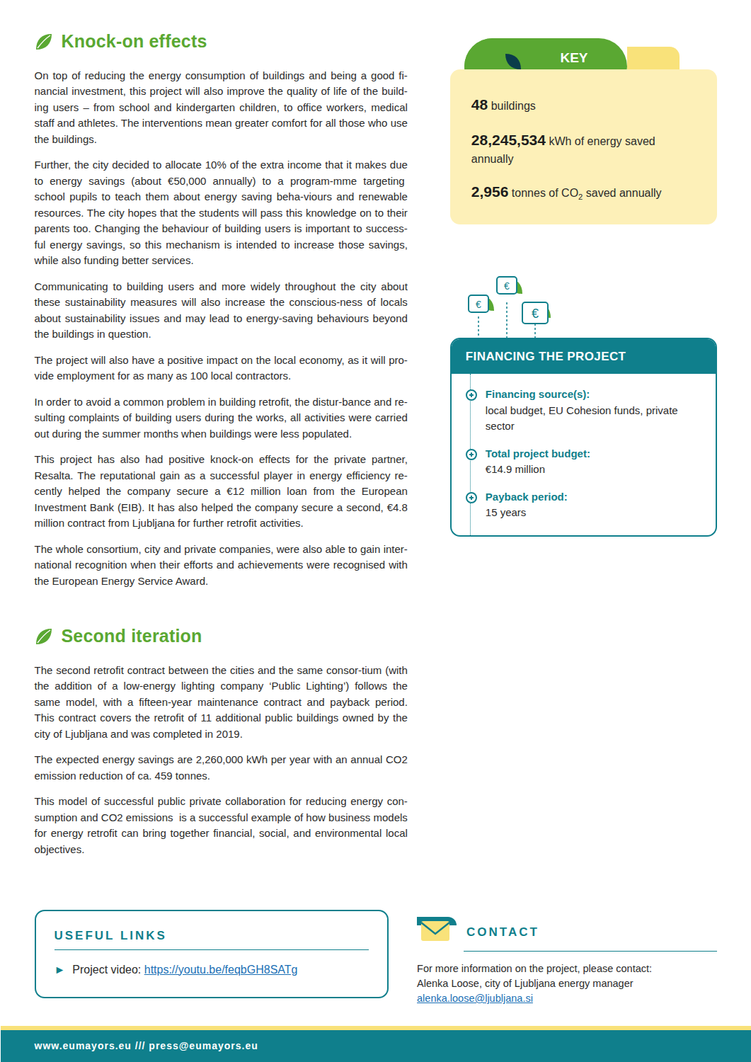Knock-on effects
On top of reducing the energy consumption of buildings and being a good financial investment, this project will also improve the quality of life of the building users – from school and kindergarten children, to office workers, medical staff and athletes. The interventions mean greater comfort for all those who use the buildings.
Further, the city decided to allocate 10% of the extra income that it makes due to energy savings (about €50,000 annually) to a program-mme targeting school pupils to teach them about energy saving beha-viours and renewable resources. The city hopes that the students will pass this knowledge on to their parents too. Changing the behaviour of building users is important to successful energy savings, so this mechanism is intended to increase those savings, while also funding better services.
Communicating to building users and more widely throughout the city about these sustainability measures will also increase the conscious-ness of locals about sustainability issues and may lead to energy-saving behaviours beyond the buildings in question.
The project will also have a positive impact on the local economy, as it will provide employment for as many as 100 local contractors.
In order to avoid a common problem in building retrofit, the distur-bance and resulting complaints of building users during the works, all activities were carried out during the summer months when buildings were less populated.
This project has also had positive knock-on effects for the private partner, Resalta. The reputational gain as a successful player in energy efficiency recently helped the company secure a €12 million loan from the European Investment Bank (EIB). It has also helped the company secure a second, €4.8 million contract from Ljubljana for further retrofit activities.
The whole consortium, city and private companies, were also able to gain international recognition when their efforts and achievements were recognised with the European Energy Service Award.
Second iteration
The second retrofit contract between the cities and the same consor-tium (with the addition of a low-energy lighting company ‘Public Lighting’) follows the same model, with a fifteen-year maintenance contract and payback period. This contract covers the retrofit of 11 additional public buildings owned by the city of Ljubljana and was completed in 2019.
The expected energy savings are 2,260,000 kWh per year with an annual CO2 emission reduction of ca. 459 tonnes.
This model of successful public private collaboration for reducing energy consumption and CO2 emissions is a successful example of how business models for energy retrofit can bring together financial, social, and environmental local objectives.
KEY FIGURES
48 buildings
28,245,534 kWh of energy saved annually
2,956 tonnes of CO2 saved annually
€ € €
FINANCING THE PROJECT
Financing source(s): local budget, EU Cohesion funds, private sector
Total project budget: €14.9 million
Payback period: 15 years
USEFUL LINKS
►Project video: https://youtu.be/feqbGH8SATg
CONTACT
For more information on the project, please contact:
Alenka Loose, city of Ljubljana energy manager
alenka.loose@ljubljana.si
www.eumayors.eu /// press@eumayors.eu